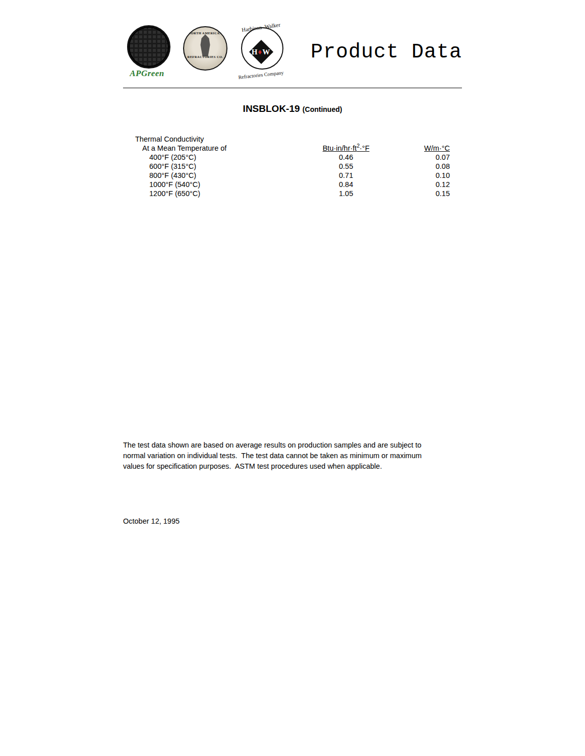APGreen
NORTH AMERICAN
REFRACTORIES CO.
Harbison–Walker
H♦W
Refractories Company
Product Data
INSBLOK-19 (Continued)
| Thermal Conductivity | | |
| At a Mean Temperature of | Btu·in/hr·ft 2 ·°F | W/m·°C |
| 400°F (205°C) | 0.46 | 0.07 |
| 600°F (315°C) | 0.55 | 0.08 |
| 800°F (430°C) | 0.71 | 0.10 |
| 1000°F (540°C) | 0.84 | 0.12 |
| 1200°F (650°C) | 1.05 | 0.15 |
The test data shown are based on average results on production samples and are subject to normal variation on individual tests. The test data cannot be taken as minimum or maximum values for specification purposes. ASTM test procedures used when applicable.
October 12, 1995